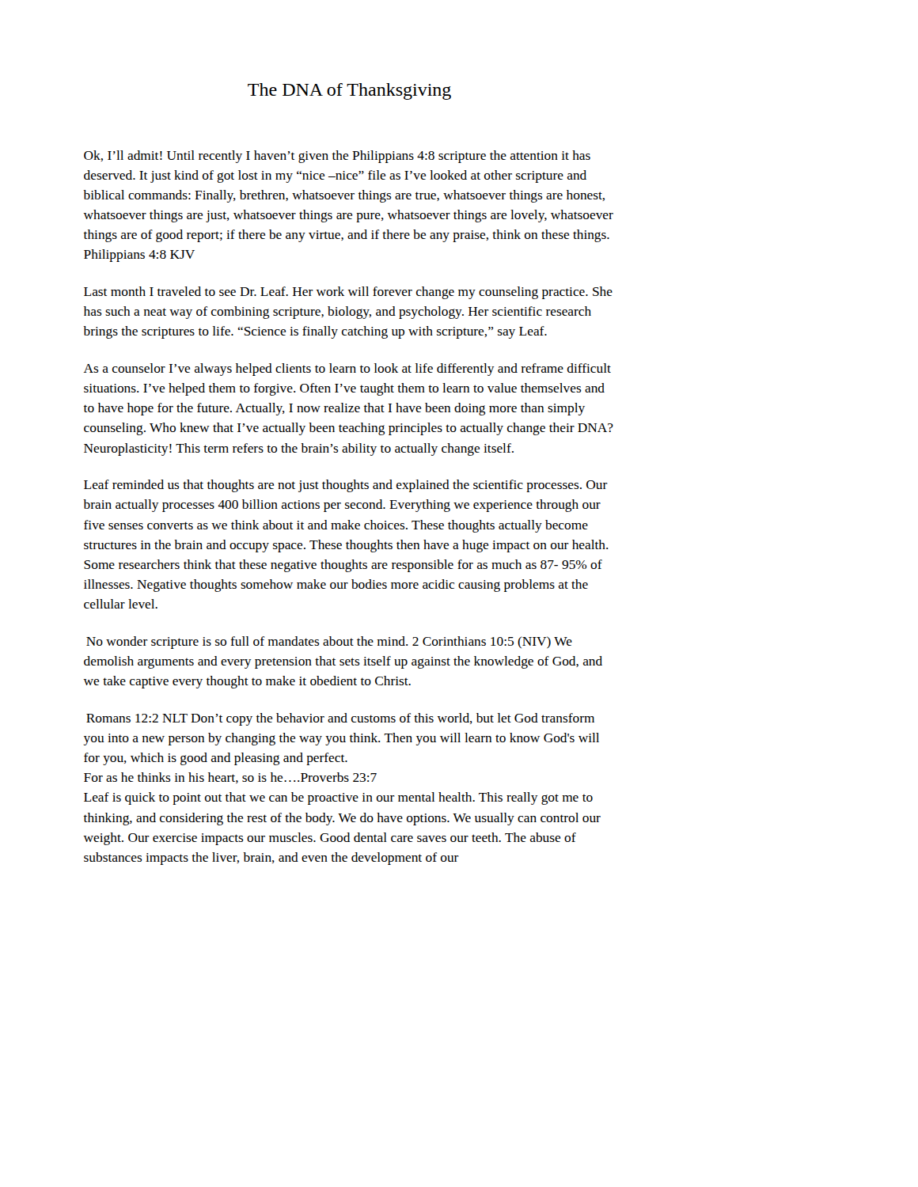The DNA of Thanksgiving
Ok, I’ll admit! Until recently I haven’t given the Philippians 4:8 scripture the attention it has deserved. It just kind of got lost in my “nice –nice” file as I’ve looked at other scripture and biblical commands: Finally, brethren, whatsoever things are true, whatsoever things are honest, whatsoever things are just, whatsoever things are pure, whatsoever things are lovely, whatsoever things are of good report; if there be any virtue, and if there be any praise, think on these things. Philippians 4:8 KJV
Last month I traveled to see Dr. Leaf. Her work will forever change my counseling practice. She has such a neat way of combining scripture, biology, and psychology. Her scientific research brings the scriptures to life. “Science is finally catching up with scripture,” say Leaf.
As a counselor I’ve always helped clients to learn to look at life differently and reframe difficult situations. I’ve helped them to forgive. Often I’ve taught them to learn to value themselves and to have hope for the future. Actually, I now realize that I have been doing more than simply counseling. Who knew that I’ve actually been teaching principles to actually change their DNA? Neuroplasticity! This term refers to the brain’s ability to actually change itself.
Leaf reminded us that thoughts are not just thoughts and explained the scientific processes. Our brain actually processes 400 billion actions per second. Everything we experience through our five senses converts as we think about it and make choices. These thoughts actually become structures in the brain and occupy space. These thoughts then have a huge impact on our health. Some researchers think that these negative thoughts are responsible for as much as 87- 95% of illnesses. Negative thoughts somehow make our bodies more acidic causing problems at the cellular level.
No wonder scripture is so full of mandates about the mind. 2 Corinthians 10:5 (NIV) We demolish arguments and every pretension that sets itself up against the knowledge of God, and we take captive every thought to make it obedient to Christ.
Romans 12:2 NLT Don’t copy the behavior and customs of this world, but let God transform you into a new person by changing the way you think. Then you will learn to know God's will for you, which is good and pleasing and perfect.
For as he thinks in his heart, so is he….Proverbs 23:7
Leaf is quick to point out that we can be proactive in our mental health. This really got me to thinking, and considering the rest of the body. We do have options. We usually can control our weight. Our exercise impacts our muscles. Good dental care saves our teeth. The abuse of substances impacts the liver, brain, and even the development of our